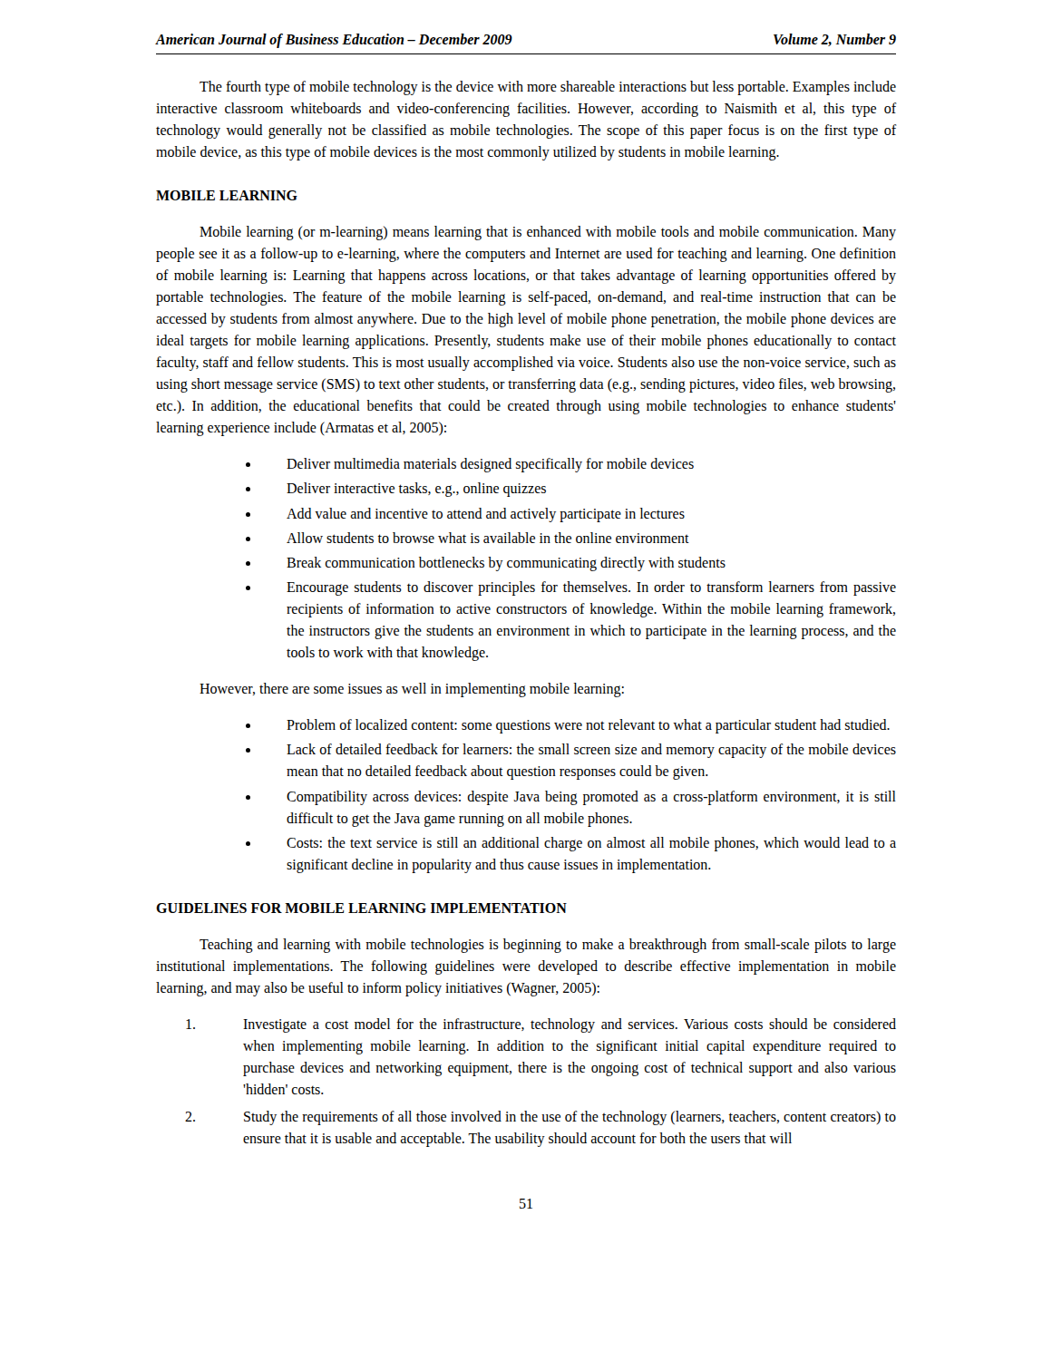American Journal of Business Education – December 2009 Volume 2, Number 9
The fourth type of mobile technology is the device with more shareable interactions but less portable. Examples include interactive classroom whiteboards and video-conferencing facilities. However, according to Naismith et al, this type of technology would generally not be classified as mobile technologies. The scope of this paper focus is on the first type of mobile device, as this type of mobile devices is the most commonly utilized by students in mobile learning.
MOBILE LEARNING
Mobile learning (or m-learning) means learning that is enhanced with mobile tools and mobile communication. Many people see it as a follow-up to e-learning, where the computers and Internet are used for teaching and learning. One definition of mobile learning is: Learning that happens across locations, or that takes advantage of learning opportunities offered by portable technologies. The feature of the mobile learning is self-paced, on-demand, and real-time instruction that can be accessed by students from almost anywhere. Due to the high level of mobile phone penetration, the mobile phone devices are ideal targets for mobile learning applications. Presently, students make use of their mobile phones educationally to contact faculty, staff and fellow students. This is most usually accomplished via voice. Students also use the non-voice service, such as using short message service (SMS) to text other students, or transferring data (e.g., sending pictures, video files, web browsing, etc.). In addition, the educational benefits that could be created through using mobile technologies to enhance students' learning experience include (Armatas et al, 2005):
Deliver multimedia materials designed specifically for mobile devices
Deliver interactive tasks, e.g., online quizzes
Add value and incentive to attend and actively participate in lectures
Allow students to browse what is available in the online environment
Break communication bottlenecks by communicating directly with students
Encourage students to discover principles for themselves. In order to transform learners from passive recipients of information to active constructors of knowledge. Within the mobile learning framework, the instructors give the students an environment in which to participate in the learning process, and the tools to work with that knowledge.
However, there are some issues as well in implementing mobile learning:
Problem of localized content: some questions were not relevant to what a particular student had studied.
Lack of detailed feedback for learners: the small screen size and memory capacity of the mobile devices mean that no detailed feedback about question responses could be given.
Compatibility across devices: despite Java being promoted as a cross-platform environment, it is still difficult to get the Java game running on all mobile phones.
Costs: the text service is still an additional charge on almost all mobile phones, which would lead to a significant decline in popularity and thus cause issues in implementation.
GUIDELINES FOR MOBILE LEARNING IMPLEMENTATION
Teaching and learning with mobile technologies is beginning to make a breakthrough from small-scale pilots to large institutional implementations. The following guidelines were developed to describe effective implementation in mobile learning, and may also be useful to inform policy initiatives (Wagner, 2005):
Investigate a cost model for the infrastructure, technology and services. Various costs should be considered when implementing mobile learning. In addition to the significant initial capital expenditure required to purchase devices and networking equipment, there is the ongoing cost of technical support and also various 'hidden' costs.
Study the requirements of all those involved in the use of the technology (learners, teachers, content creators) to ensure that it is usable and acceptable. The usability should account for both the users that will
51